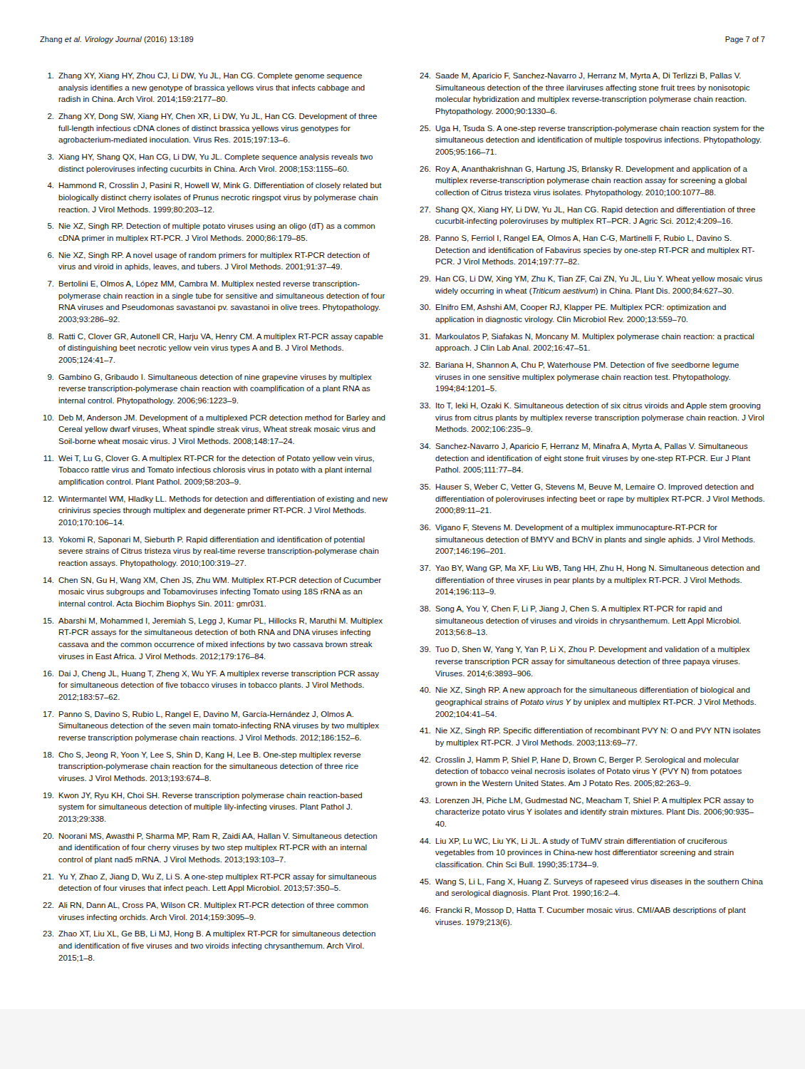Zhang et al. Virology Journal (2016) 13:189
Page 7 of 7
Zhang XY, Xiang HY, Zhou CJ, Li DW, Yu JL, Han CG. Complete genome sequence analysis identifies a new genotype of brassica yellows virus that infects cabbage and radish in China. Arch Virol. 2014;159:2177–80.
Zhang XY, Dong SW, Xiang HY, Chen XR, Li DW, Yu JL, Han CG. Development of three full-length infectious cDNA clones of distinct brassica yellows virus genotypes for agrobacterium-mediated inoculation. Virus Res. 2015;197:13–6.
Xiang HY, Shang QX, Han CG, Li DW, Yu JL. Complete sequence analysis reveals two distinct poleroviruses infecting cucurbits in China. Arch Virol. 2008;153:1155–60.
Hammond R, Crosslin J, Pasini R, Howell W, Mink G. Differentiation of closely related but biologically distinct cherry isolates of Prunus necrotic ringspot virus by polymerase chain reaction. J Virol Methods. 1999;80:203–12.
Nie XZ, Singh RP. Detection of multiple potato viruses using an oligo (dT) as a common cDNA primer in multiplex RT-PCR. J Virol Methods. 2000;86:179–85.
Nie XZ, Singh RP. A novel usage of random primers for multiplex RT-PCR detection of virus and viroid in aphids, leaves, and tubers. J Virol Methods. 2001;91:37–49.
Bertolini E, Olmos A, López MM, Cambra M. Multiplex nested reverse transcription-polymerase chain reaction in a single tube for sensitive and simultaneous detection of four RNA viruses and Pseudomonas savastanoi pv. savastanoi in olive trees. Phytopathology. 2003;93:286–92.
Ratti C, Clover GR, Autonell CR, Harju VA, Henry CM. A multiplex RT-PCR assay capable of distinguishing beet necrotic yellow vein virus types A and B. J Virol Methods. 2005;124:41–7.
Gambino G, Gribaudo I. Simultaneous detection of nine grapevine viruses by multiplex reverse transcription-polymerase chain reaction with coamplification of a plant RNA as internal control. Phytopathology. 2006;96:1223–9.
Deb M, Anderson JM. Development of a multiplexed PCR detection method for Barley and Cereal yellow dwarf viruses, Wheat spindle streak virus, Wheat streak mosaic virus and Soil-borne wheat mosaic virus. J Virol Methods. 2008;148:17–24.
Wei T, Lu G, Clover G. A multiplex RT-PCR for the detection of Potato yellow vein virus, Tobacco rattle virus and Tomato infectious chlorosis virus in potato with a plant internal amplification control. Plant Pathol. 2009;58:203–9.
Wintermantel WM, Hladky LL. Methods for detection and differentiation of existing and new crinivirus species through multiplex and degenerate primer RT-PCR. J Virol Methods. 2010;170:106–14.
Yokomi R, Saponari M, Sieburth P. Rapid differentiation and identification of potential severe strains of Citrus tristeza virus by real-time reverse transcription-polymerase chain reaction assays. Phytopathology. 2010;100:319–27.
Chen SN, Gu H, Wang XM, Chen JS, Zhu WM. Multiplex RT-PCR detection of Cucumber mosaic virus subgroups and Tobamoviruses infecting Tomato using 18S rRNA as an internal control. Acta Biochim Biophys Sin. 2011: gmr031.
Abarshi M, Mohammed I, Jeremiah S, Legg J, Kumar PL, Hillocks R, Maruthi M. Multiplex RT-PCR assays for the simultaneous detection of both RNA and DNA viruses infecting cassava and the common occurrence of mixed infections by two cassava brown streak viruses in East Africa. J Virol Methods. 2012;179:176–84.
Dai J, Cheng JL, Huang T, Zheng X, Wu YF. A multiplex reverse transcription PCR assay for simultaneous detection of five tobacco viruses in tobacco plants. J Virol Methods. 2012;183:57–62.
Panno S, Davino S, Rubio L, Rangel E, Davino M, García-Hernández J, Olmos A. Simultaneous detection of the seven main tomato-infecting RNA viruses by two multiplex reverse transcription polymerase chain reactions. J Virol Methods. 2012;186:152–6.
Cho S, Jeong R, Yoon Y, Lee S, Shin D, Kang H, Lee B. One-step multiplex reverse transcription-polymerase chain reaction for the simultaneous detection of three rice viruses. J Virol Methods. 2013;193:674–8.
Kwon JY, Ryu KH, Choi SH. Reverse transcription polymerase chain reaction-based system for simultaneous detection of multiple lily-infecting viruses. Plant Pathol J. 2013;29:338.
Noorani MS, Awasthi P, Sharma MP, Ram R, Zaidi AA, Hallan V. Simultaneous detection and identification of four cherry viruses by two step multiplex RT-PCR with an internal control of plant nad5 mRNA. J Virol Methods. 2013;193:103–7.
Yu Y, Zhao Z, Jiang D, Wu Z, Li S. A one-step multiplex RT-PCR assay for simultaneous detection of four viruses that infect peach. Lett Appl Microbiol. 2013;57:350–5.
Ali RN, Dann AL, Cross PA, Wilson CR. Multiplex RT-PCR detection of three common viruses infecting orchids. Arch Virol. 2014;159:3095–9.
Zhao XT, Liu XL, Ge BB, Li MJ, Hong B. A multiplex RT-PCR for simultaneous detection and identification of five viruses and two viroids infecting chrysanthemum. Arch Virol. 2015;1–8.
Saade M, Aparicio F, Sanchez-Navarro J, Herranz M, Myrta A, Di Terlizzi B, Pallas V. Simultaneous detection of the three ilarviruses affecting stone fruit trees by nonisotopic molecular hybridization and multiplex reverse-transcription polymerase chain reaction. Phytopathology. 2000;90:1330–6.
Uga H, Tsuda S. A one-step reverse transcription-polymerase chain reaction system for the simultaneous detection and identification of multiple tospovirus infections. Phytopathology. 2005;95:166–71.
Roy A, Ananthakrishnan G, Hartung JS, Brlansky R. Development and application of a multiplex reverse-transcription polymerase chain reaction assay for screening a global collection of Citrus tristeza virus isolates. Phytopathology. 2010;100:1077–88.
Shang QX, Xiang HY, Li DW, Yu JL, Han CG. Rapid detection and differentiation of three cucurbit-infecting poleroviruses by multiplex RT–PCR. J Agric Sci. 2012;4:209–16.
Panno S, Ferriol I, Rangel EA, Olmos A, Han C-G, Martinelli F, Rubio L, Davino S. Detection and identification of Fabavirus species by one-step RT-PCR and multiplex RT-PCR. J Virol Methods. 2014;197:77–82.
Han CG, Li DW, Xing YM, Zhu K, Tian ZF, Cai ZN, Yu JL, Liu Y. Wheat yellow mosaic virus widely occurring in wheat (Triticum aestivum) in China. Plant Dis. 2000;84:627–30.
Elnifro EM, Ashshi AM, Cooper RJ, Klapper PE. Multiplex PCR: optimization and application in diagnostic virology. Clin Microbiol Rev. 2000;13:559–70.
Markoulatos P, Siafakas N, Moncany M. Multiplex polymerase chain reaction: a practical approach. J Clin Lab Anal. 2002;16:47–51.
Bariana H, Shannon A, Chu P, Waterhouse PM. Detection of five seedborne legume viruses in one sensitive multiplex polymerase chain reaction test. Phytopathology. 1994;84:1201–5.
Ito T, Ieki H, Ozaki K. Simultaneous detection of six citrus viroids and Apple stem grooving virus from citrus plants by multiplex reverse transcription polymerase chain reaction. J Virol Methods. 2002;106:235–9.
Sanchez-Navarro J, Aparicio F, Herranz M, Minafra A, Myrta A, Pallas V. Simultaneous detection and identification of eight stone fruit viruses by one-step RT-PCR. Eur J Plant Pathol. 2005;111:77–84.
Hauser S, Weber C, Vetter G, Stevens M, Beuve M, Lemaire O. Improved detection and differentiation of poleroviruses infecting beet or rape by multiplex RT-PCR. J Virol Methods. 2000;89:11–21.
Vigano F, Stevens M. Development of a multiplex immunocapture-RT-PCR for simultaneous detection of BMYV and BChV in plants and single aphids. J Virol Methods. 2007;146:196–201.
Yao BY, Wang GP, Ma XF, Liu WB, Tang HH, Zhu H, Hong N. Simultaneous detection and differentiation of three viruses in pear plants by a multiplex RT-PCR. J Virol Methods. 2014;196:113–9.
Song A, You Y, Chen F, Li P, Jiang J, Chen S. A multiplex RT‐PCR for rapid and simultaneous detection of viruses and viroids in chrysanthemum. Lett Appl Microbiol. 2013;56:8–13.
Tuo D, Shen W, Yang Y, Yan P, Li X, Zhou P. Development and validation of a multiplex reverse transcription PCR assay for simultaneous detection of three papaya viruses. Viruses. 2014;6:3893–906.
Nie XZ, Singh RP. A new approach for the simultaneous differentiation of biological and geographical strains of Potato virus Y by uniplex and multiplex RT-PCR. J Virol Methods. 2002;104:41–54.
Nie XZ, Singh RP. Specific differentiation of recombinant PVY N: O and PVY NTN isolates by multiplex RT-PCR. J Virol Methods. 2003;113:69–77.
Crosslin J, Hamm P, Shiel P, Hane D, Brown C, Berger P. Serological and molecular detection of tobacco veinal necrosis isolates of Potato virus Y (PVY N) from potatoes grown in the Western United States. Am J Potato Res. 2005;82:263–9.
Lorenzen JH, Piche LM, Gudmestad NC, Meacham T, Shiel P. A multiplex PCR assay to characterize potato virus Y isolates and identify strain mixtures. Plant Dis. 2006;90:935–40.
Liu XP, Lu WC, Liu YK, Li JL. A study of TuMV strain differentiation of cruciferous vegetables from 10 provinces in China-new host differentiator screening and strain classification. Chin Sci Bull. 1990;35:1734–9.
Wang S, Li L, Fang X, Huang Z. Surveys of rapeseed virus diseases in the southern China and serological diagnosis. Plant Prot. 1990;16:2–4.
Francki R, Mossop D, Hatta T. Cucumber mosaic virus. CMI/AAB descriptions of plant viruses. 1979;213(6).